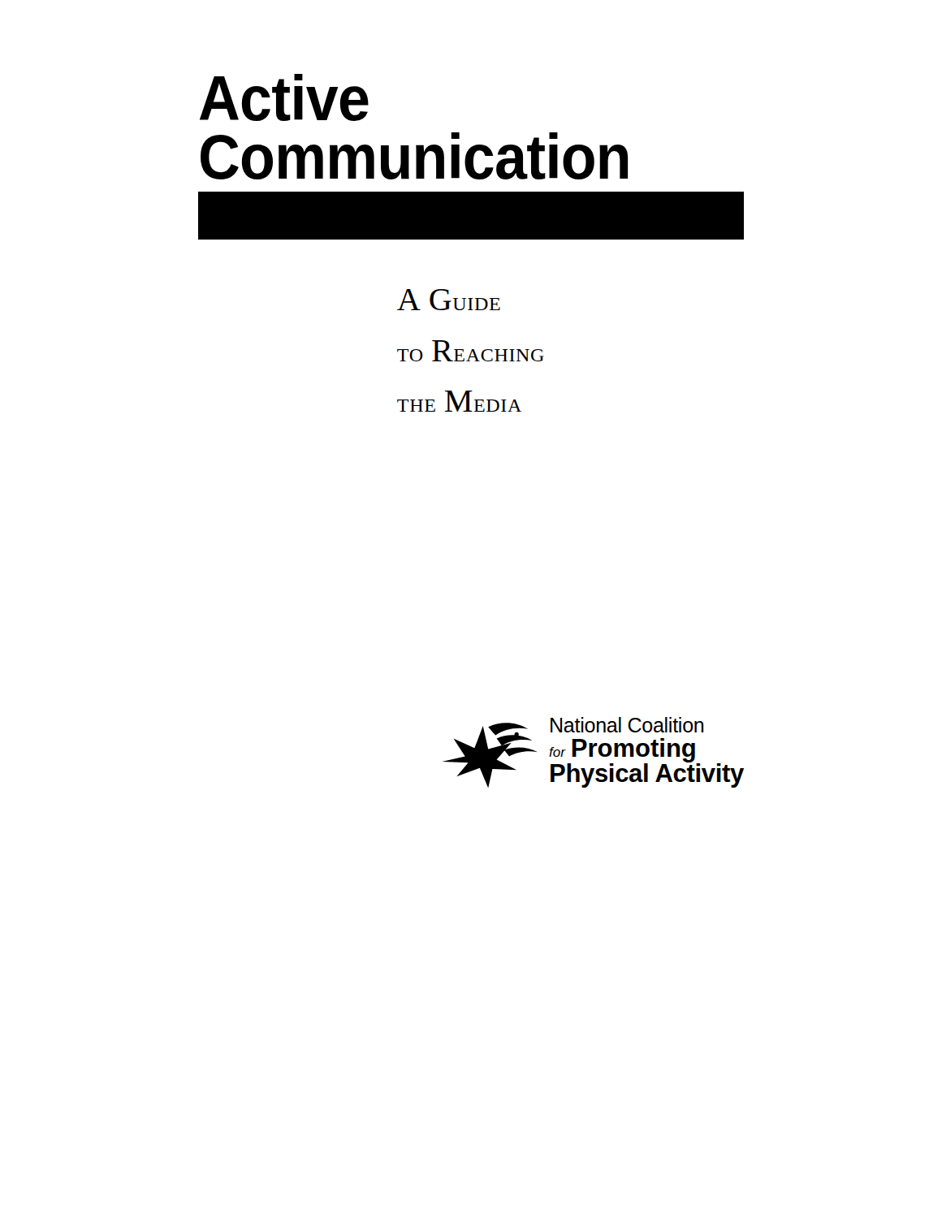Active Communication
A Guide to Reaching the Media
National Coalition for Promoting Physical Activity